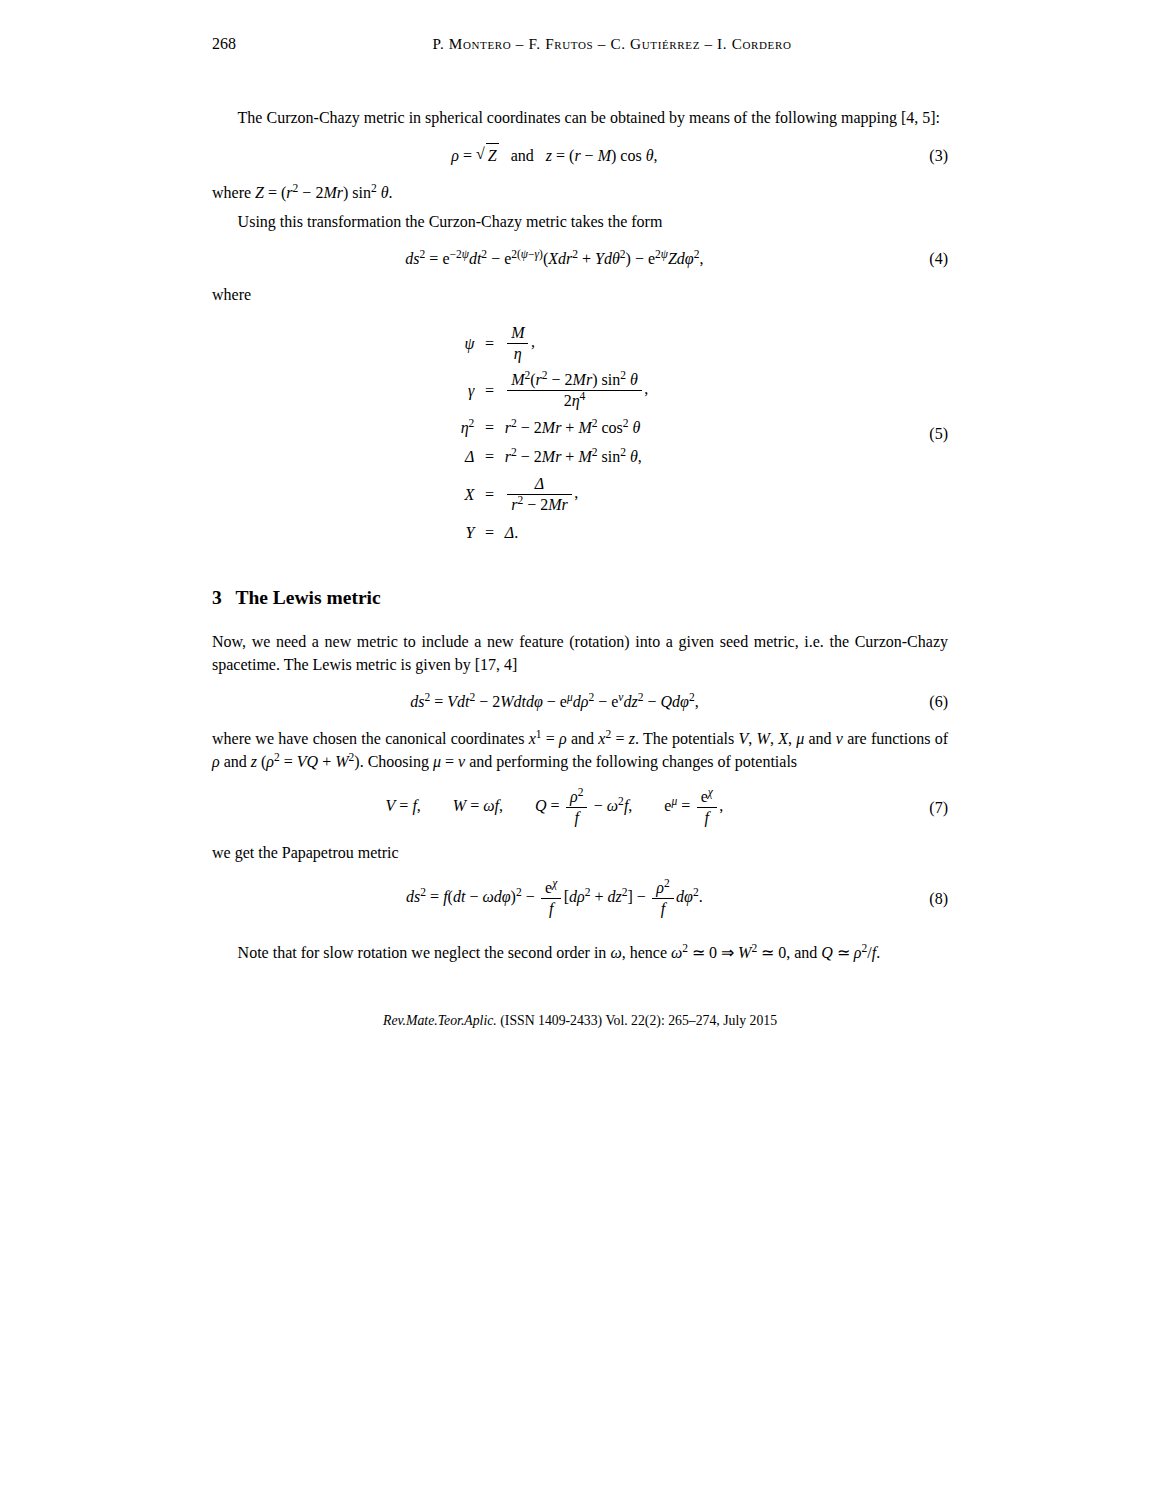268 P. Montero – F. Frutos – C. Gutiérrez – I. Cordero
The Curzon-Chazy metric in spherical coordinates can be obtained by means of the following mapping [4, 5]:
ρ = Z and z = (r − M) cos θ,
(3)
where Z = (r2 − 2Mr) sin2 θ.
Using this transformation the Curzon-Chazy metric takes the form
ds2 = e−2ψdt2 − e2(ψ−γ)(Xdr2 + Ydθ2) − e2ψZdφ2,
(4)
where
| ψ | = | M η , |
| γ | = | M 2 ( r 2 − 2 Mr ) sin 2 θ 2 η 4 , |
| η 2 | = | r 2 − 2 Mr + M 2 cos 2 θ |
| Δ | = | r 2 − 2 Mr + M 2 sin 2 θ , |
| X | = | Δ r 2 − 2 Mr , |
| Y | = | Δ . |
(5)
3 The Lewis metric
Now, we need a new metric to include a new feature (rotation) into a given seed metric, i.e. the Curzon-Chazy spacetime. The Lewis metric is given by [17, 4]
ds2 = Vdt2 − 2Wdtdφ − eμdρ2 − eνdz2 − Qdφ2,
(6)
where we have chosen the canonical coordinates x1 = ρ and x2 = z. The potentials V, W, X, μ and ν are functions of ρ and z (ρ2 = VQ + W2). Choosing μ = ν and performing the following changes of potentials
V = f, W = ωf, Q = ρ2 f − ω2f, eμ = eχ f,
(7)
we get the Papapetrou metric
ds2 = f(dt − ωdφ)2 − eχ f[dρ2 + dz2] − ρ2 f dφ2.
(8)
Note that for slow rotation we neglect the second order in ω, hence ω2 ≃ 0 ⇒ W2 ≃ 0, and Q ≃ ρ2/f.
Rev.Mate.Teor.Aplic. (ISSN 1409-2433) Vol. 22(2): 265–274, July 2015